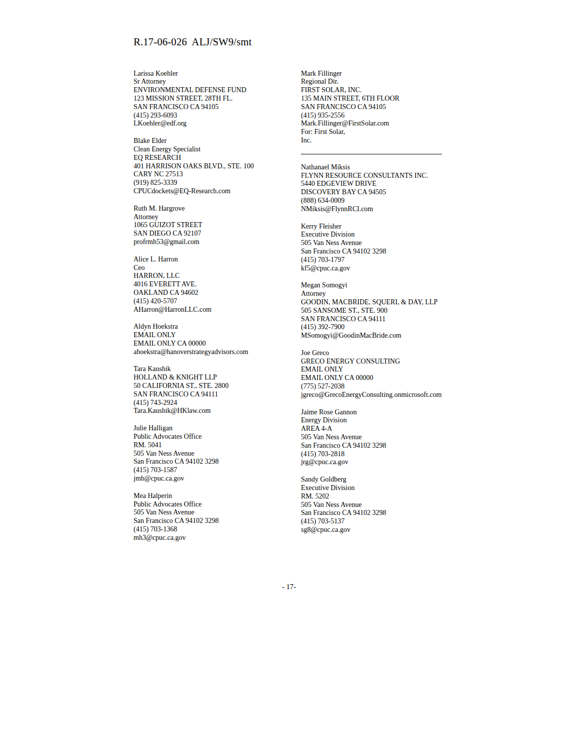R.17-06-026 ALJ/SW9/smt
Larissa Koehler Sr Attorney ENVIRONMENTAL DEFENSE FUND 123 MISSION STREET, 28TH FL. SAN FRANCISCO CA 94105 (415) 293-6093 LKoehler@edf.org
Blake Elder Clean Energy Specialist EQ RESEARCH 401 HARRISON OAKS BLVD., STE. 100 CARY NC 27513 (919) 825-3339 CPUCdockets@EQ-Research.com
Ruth M. Hargrove Attorney 1065 GUIZOT STREET SAN DIEGO CA 92107 profrmh53@gmail.com
Alice L. Harron Ceo HARRON, LLC 4016 EVERETT AVE. OAKLAND CA 94602 (415) 420-5707 AHarron@HarronLLC.com
Aldyn Hoekstra EMAIL ONLY EMAIL ONLY CA 00000 ahoekstra@hanoverstrategyadvisors.com
Tara Kaushik HOLLAND & KNIGHT LLP 50 CALIFORNIA ST., STE. 2800 SAN FRANCISCO CA 94111 (415) 743-2924 Tara.Kaushik@HKlaw.com
Julie Halligan Public Advocates Office RM. 5041 505 Van Ness Avenue San Francisco CA 94102 3298 (415) 703-1587 jmh@cpuc.ca.gov
Mea Halperin Public Advocates Office 505 Van Ness Avenue San Francisco CA 94102 3298 (415) 703-1368 mh3@cpuc.ca.gov
Mark Fillinger Regional Dir. FIRST SOLAR, INC. 135 MAIN STREET, 6TH FLOOR SAN FRANCISCO CA 94105 (415) 935-2556 Mark.Fillinger@FirstSolar.com For: First Solar, Inc.
Nathanael Miksis FLYNN RESOURCE CONSULTANTS INC. 5440 EDGEVIEW DRIVE DISCOVERY BAY CA 94505 (888) 634-0009 NMiksis@FlynnRCI.com
Kerry Fleisher Executive Division 505 Van Ness Avenue San Francisco CA 94102 3298 (415) 703-1797 kf5@cpuc.ca.gov
Megan Somogyi Attorney GOODIN, MACBRIDE, SQUERI, & DAY, LLP 505 SANSOME ST., STE. 900 SAN FRANCISCO CA 94111 (415) 392-7900 MSomogyi@GoodinMacBride.com
Joe Greco GRECO ENERGY CONSULTING EMAIL ONLY EMAIL ONLY CA 00000 (775) 527-2038 jgreco@GrecoEnergyConsulting.onmicrosoft.com
Jaime Rose Gannon Energy Division AREA 4-A 505 Van Ness Avenue San Francisco CA 94102 3298 (415) 703-2818 jrg@cpuc.ca.gov
Sandy Goldberg Executive Division RM. 5202 505 Van Ness Avenue San Francisco CA 94102 3298 (415) 703-5137 sg8@cpuc.ca.gov
- 17-